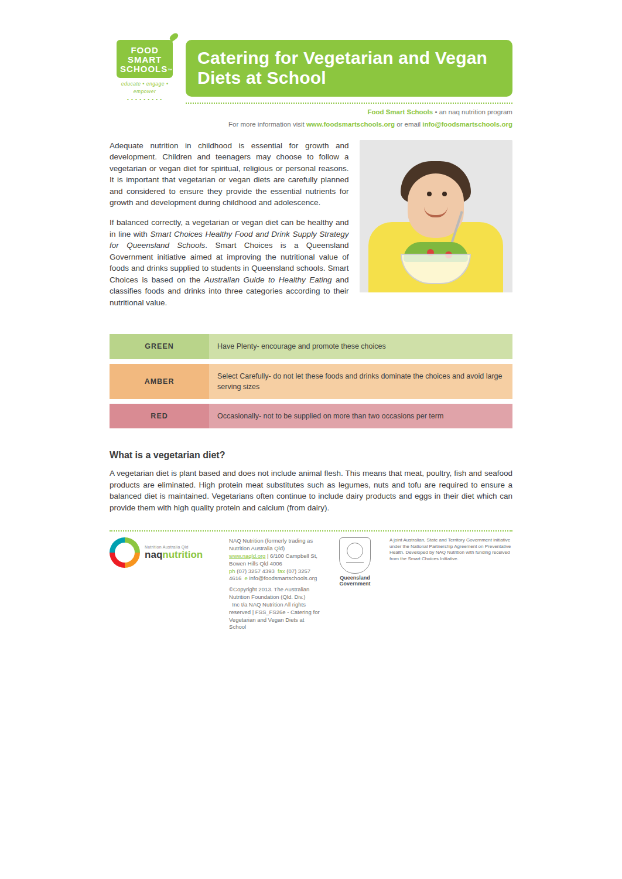FOOD
SMART
SCHOOLS™
educate • engage • empower
• • • • • • • • •
Catering for Vegetarian and Vegan
Diets at School
Food Smart Schools • an naq nutrition program
For more information visit www.foodsmartschools.org or email info@foodsmartschools.org
Adequate nutrition in childhood is essential for growth and development. Children and teenagers may choose to follow a vegetarian or vegan diet for spiritual, religious or personal reasons. It is important that vegetarian or vegan diets are carefully planned and considered to ensure they provide the essential nutrients for growth and development during childhood and adolescence.
If balanced correctly, a vegetarian or vegan diet can be healthy and in line with Smart Choices Healthy Food and Drink Supply Strategy for Queensland Schools. Smart Choices is a Queensland Government initiative aimed at improving the nutritional value of foods and drinks supplied to students in Queensland schools. Smart Choices is based on the Australian Guide to Healthy Eating and classifies foods and drinks into three categories according to their nutritional value.
| GREEN | Have Plenty- encourage and promote these choices |
| AMBER | Select Carefully- do not let these foods and drinks dominate the choices and avoid large serving sizes |
| RED | Occasionally- not to be supplied on more than two occasions per term |
What is a vegetarian diet?
A vegetarian diet is plant based and does not include animal flesh. This means that meat, poultry, fish and seafood products are eliminated. High protein meat substitutes such as legumes, nuts and tofu are required to ensure a balanced diet is maintained. Vegetarians often continue to include dairy products and eggs in their diet which can provide them with high quality protein and calcium (from dairy).
Nutrition Australia Qld
naqnutrition
NAQ Nutrition (formerly trading as Nutrition Australia Qld)
www.naqld.org | 6/100 Campbell St, Bowen Hills Qld 4006
ph (07) 3257 4393 fax (07) 3257 4616 e info@foodsmartschools.org
©Copyright 2013. The Australian Nutrition Foundation (Qld. Div.)
Inc t/a NAQ Nutrition All rights reserved | FSS_FS26e - Catering for Vegetarian and Vegan Diets at School
Queensland
Government
A joint Australian, State and Territory Government initiative under the National Partnership Agreement on Preventative Health. Developed by NAQ Nutrition with funding received from the Smart Choices Initiative.